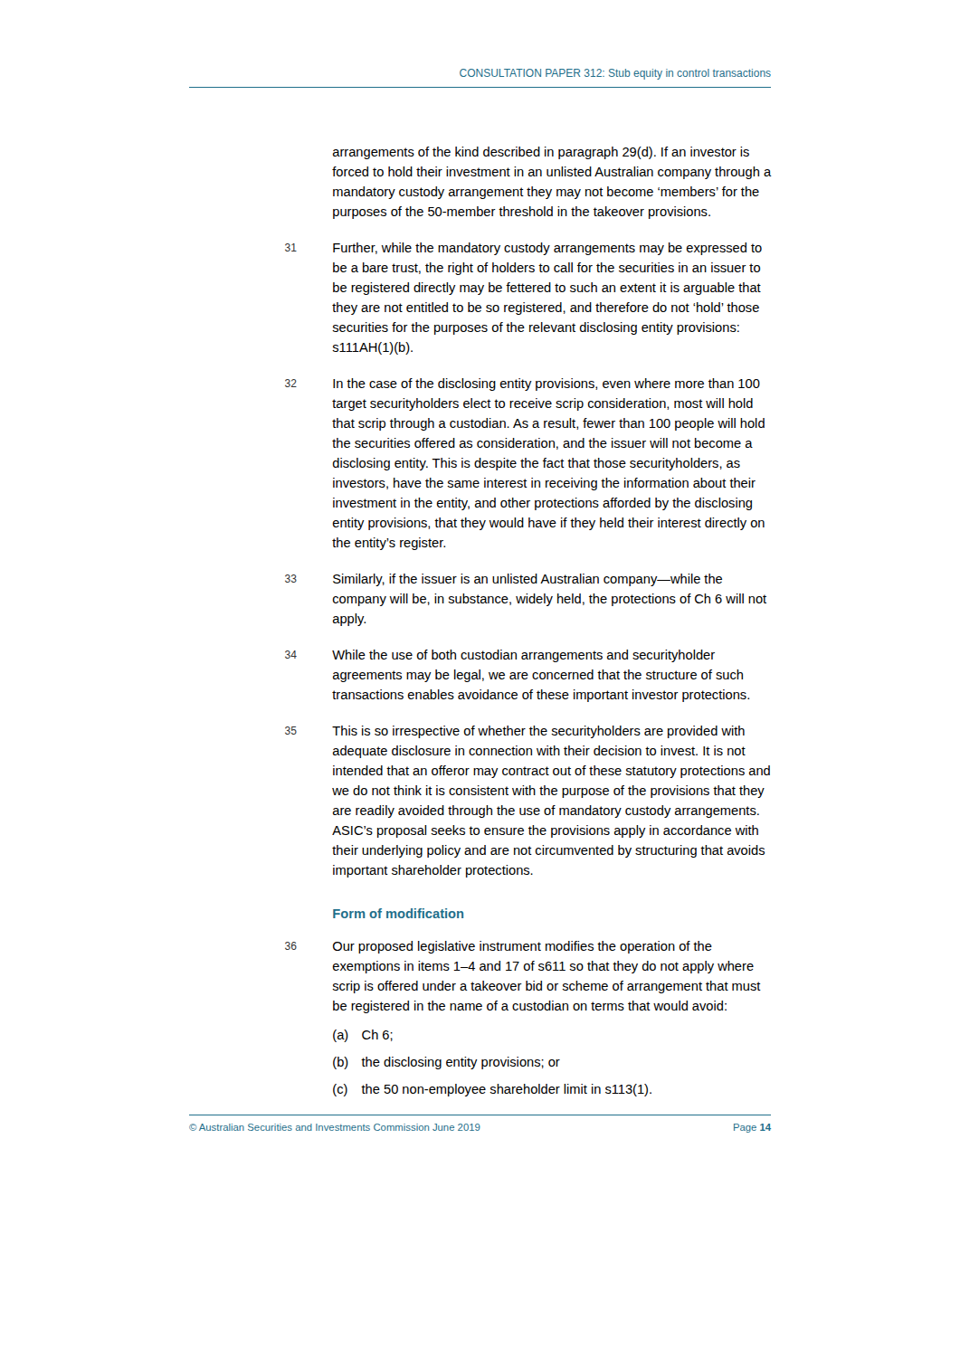CONSULTATION PAPER 312: Stub equity in control transactions
arrangements of the kind described in paragraph 29(d). If an investor is forced to hold their investment in an unlisted Australian company through a mandatory custody arrangement they may not become ‘members’ for the purposes of the 50-member threshold in the takeover provisions.
31
Further, while the mandatory custody arrangements may be expressed to be a bare trust, the right of holders to call for the securities in an issuer to be registered directly may be fettered to such an extent it is arguable that they are not entitled to be so registered, and therefore do not ‘hold’ those securities for the purposes of the relevant disclosing entity provisions: s111AH(1)(b).
32
In the case of the disclosing entity provisions, even where more than 100 target securityholders elect to receive scrip consideration, most will hold that scrip through a custodian. As a result, fewer than 100 people will hold the securities offered as consideration, and the issuer will not become a disclosing entity. This is despite the fact that those securityholders, as investors, have the same interest in receiving the information about their investment in the entity, and other protections afforded by the disclosing entity provisions, that they would have if they held their interest directly on the entity’s register.
33
Similarly, if the issuer is an unlisted Australian company—while the company will be, in substance, widely held, the protections of Ch 6 will not apply.
34
While the use of both custodian arrangements and securityholder agreements may be legal, we are concerned that the structure of such transactions enables avoidance of these important investor protections.
35
This is so irrespective of whether the securityholders are provided with adequate disclosure in connection with their decision to invest. It is not intended that an offeror may contract out of these statutory protections and we do not think it is consistent with the purpose of the provisions that they are readily avoided through the use of mandatory custody arrangements. ASIC’s proposal seeks to ensure the provisions apply in accordance with their underlying policy and are not circumvented by structuring that avoids important shareholder protections.
Form of modification
36
Our proposed legislative instrument modifies the operation of the exemptions in items 1–4 and 17 of s611 so that they do not apply where scrip is offered under a takeover bid or scheme of arrangement that must be registered in the name of a custodian on terms that would avoid:
(a) Ch 6;
(b) the disclosing entity provisions; or
(c) the 50 non-employee shareholder limit in s113(1).
© Australian Securities and Investments Commission June 2019
Page 14